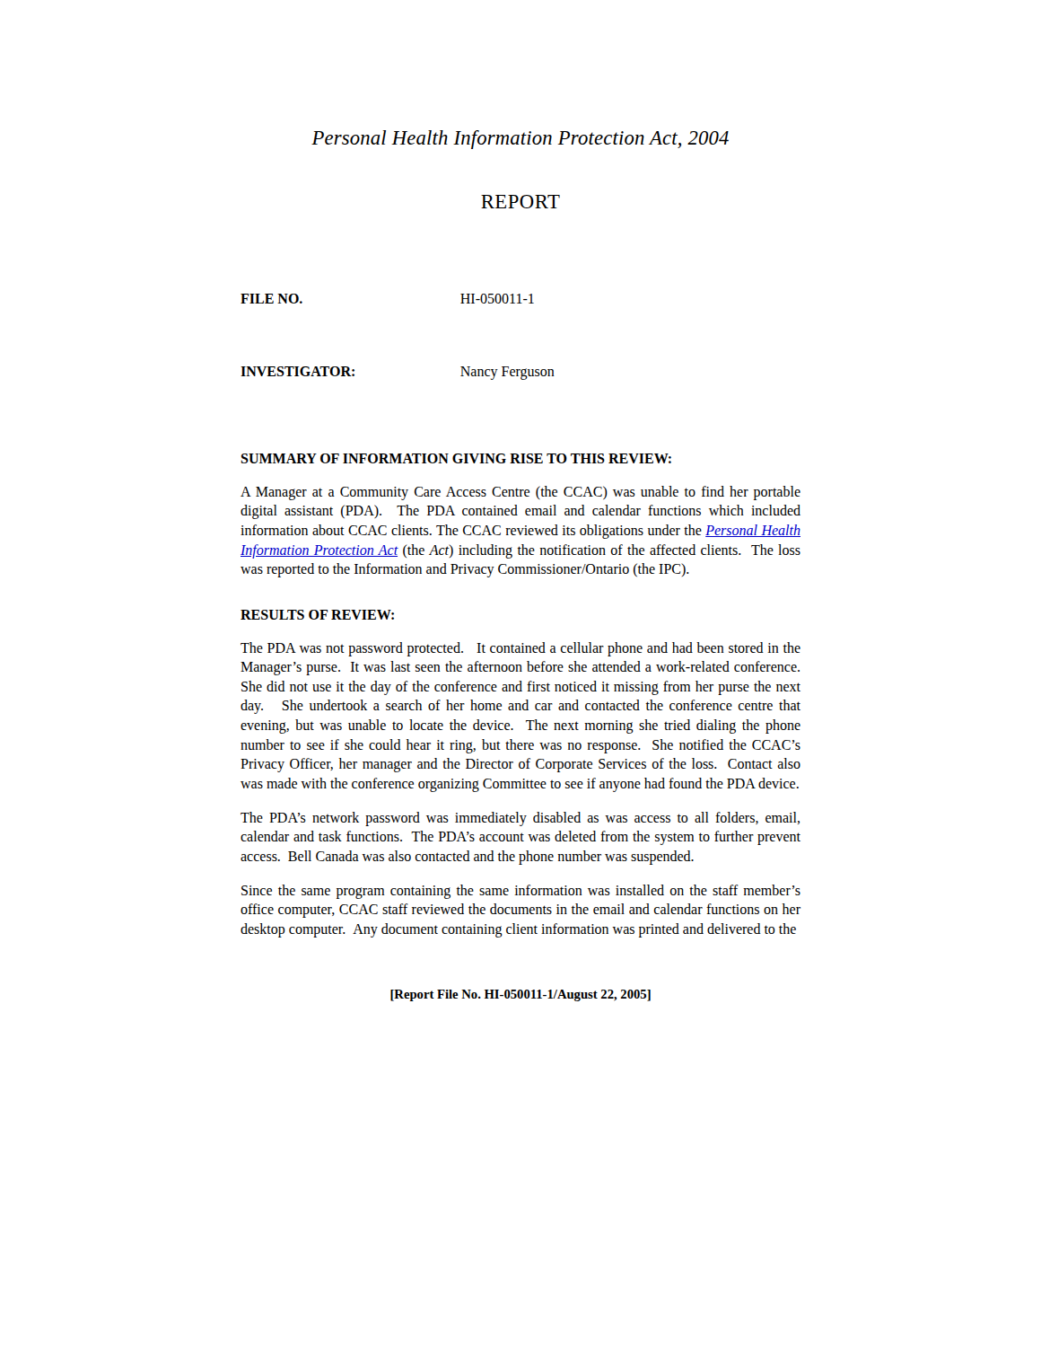Personal Health Information Protection Act, 2004
REPORT
| FILE NO. | HI-050011-1 |
| INVESTIGATOR: | Nancy Ferguson |
SUMMARY OF INFORMATION GIVING RISE TO THIS REVIEW:
A Manager at a Community Care Access Centre (the CCAC) was unable to find her portable digital assistant (PDA). The PDA contained email and calendar functions which included information about CCAC clients. The CCAC reviewed its obligations under the Personal Health Information Protection Act (the Act) including the notification of the affected clients. The loss was reported to the Information and Privacy Commissioner/Ontario (the IPC).
RESULTS OF REVIEW:
The PDA was not password protected. It contained a cellular phone and had been stored in the Manager’s purse. It was last seen the afternoon before she attended a work-related conference. She did not use it the day of the conference and first noticed it missing from her purse the next day. She undertook a search of her home and car and contacted the conference centre that evening, but was unable to locate the device. The next morning she tried dialing the phone number to see if she could hear it ring, but there was no response. She notified the CCAC’s Privacy Officer, her manager and the Director of Corporate Services of the loss. Contact also was made with the conference organizing Committee to see if anyone had found the PDA device.
The PDA’s network password was immediately disabled as was access to all folders, email, calendar and task functions. The PDA’s account was deleted from the system to further prevent access. Bell Canada was also contacted and the phone number was suspended.
Since the same program containing the same information was installed on the staff member’s office computer, CCAC staff reviewed the documents in the email and calendar functions on her desktop computer. Any document containing client information was printed and delivered to the
[Report File No. HI-050011-1/August 22, 2005]